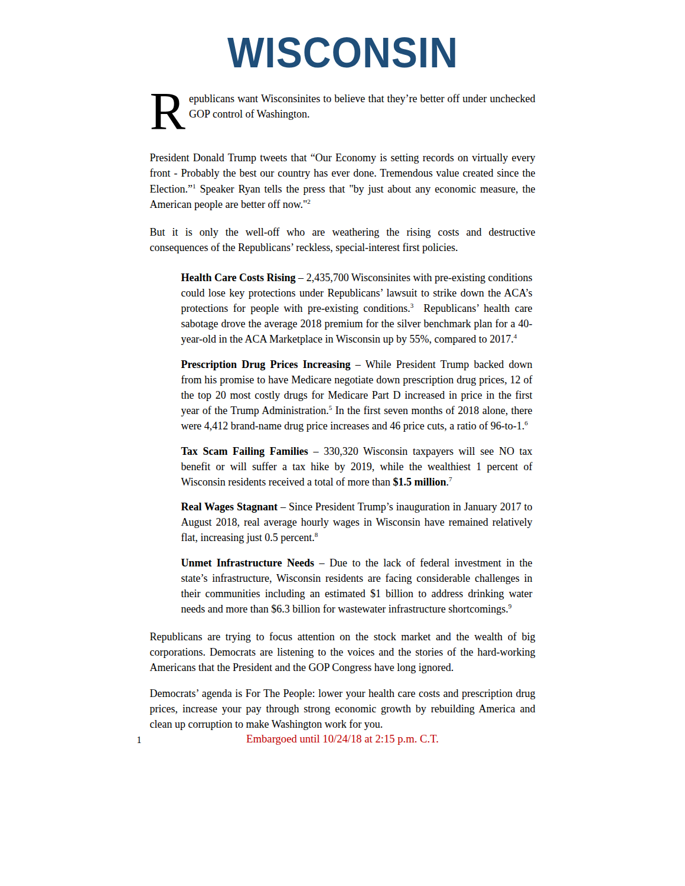WISCONSIN
R
epublicans want Wisconsinites to believe that they’re better off under unchecked GOP control of Washington.
President Donald Trump tweets that “Our Economy is setting records on virtually every front - Probably the best our country has ever done. Tremendous value created since the Election.”1 Speaker Ryan tells the press that "by just about any economic measure, the American people are better off now."2
But it is only the well-off who are weathering the rising costs and destructive consequences of the Republicans’ reckless, special-interest first policies.
Health Care Costs Rising – 2,435,700 Wisconsinites with pre-existing conditions could lose key protections under Republicans’ lawsuit to strike down the ACA’s protections for people with pre-existing conditions.3 Republicans’ health care sabotage drove the average 2018 premium for the silver benchmark plan for a 40-year-old in the ACA Marketplace in Wisconsin up by 55%, compared to 2017.4
Prescription Drug Prices Increasing – While President Trump backed down from his promise to have Medicare negotiate down prescription drug prices, 12 of the top 20 most costly drugs for Medicare Part D increased in price in the first year of the Trump Administration.5 In the first seven months of 2018 alone, there were 4,412 brand-name drug price increases and 46 price cuts, a ratio of 96-to-1.6
Tax Scam Failing Families – 330,320 Wisconsin taxpayers will see NO tax benefit or will suffer a tax hike by 2019, while the wealthiest 1 percent of Wisconsin residents received a total of more than $1.5 million.7
Real Wages Stagnant – Since President Trump’s inauguration in January 2017 to August 2018, real average hourly wages in Wisconsin have remained relatively flat, increasing just 0.5 percent.8
Unmet Infrastructure Needs – Due to the lack of federal investment in the state’s infrastructure, Wisconsin residents are facing considerable challenges in their communities including an estimated $1 billion to address drinking water needs and more than $6.3 billion for wastewater infrastructure shortcomings.9
Republicans are trying to focus attention on the stock market and the wealth of big corporations. Democrats are listening to the voices and the stories of the hard-working Americans that the President and the GOP Congress have long ignored.
Democrats’ agenda is For The People: lower your health care costs and prescription drug prices, increase your pay through strong economic growth by rebuilding America and clean up corruption to make Washington work for you.
1
Embargoed until 10/24/18 at 2:15 p.m. C.T.